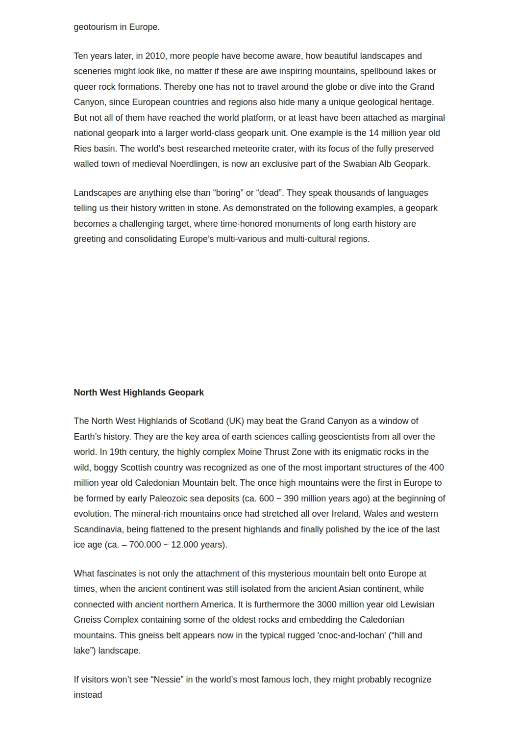geotourism in Europe.
Ten years later, in 2010, more people have become aware, how beautiful landscapes and sceneries might look like, no matter if these are awe inspiring mountains, spellbound lakes or queer rock formations. Thereby one has not to travel around the globe or dive into the Grand Canyon, since European countries and regions also hide many a unique geological heritage. But not all of them have reached the world platform, or at least have been attached as marginal national geopark into a larger world-class geopark unit. One example is the 14 million year old Ries basin. The world’s best researched meteorite crater, with its focus of the fully preserved walled town of medieval Noerdlingen, is now an exclusive part of the Swabian Alb Geopark.
Landscapes are anything else than “boring” or “dead”. They speak thousands of languages telling us their history written in stone. As demonstrated on the following examples, a geopark becomes a challenging target, where time-honored monuments of long earth history are greeting and consolidating Europe’s multi-various and multi-cultural regions.
North West Highlands Geopark
The North West Highlands of Scotland (UK) may beat the Grand Canyon as a window of Earth’s history. They are the key area of earth sciences calling geoscientists from all over the world. In 19th century, the highly complex Moine Thrust Zone with its enigmatic rocks in the wild, boggy Scottish country was recognized as one of the most important structures of the 400 million year old Caledonian Mountain belt. The once high mountains were the first in Europe to be formed by early Paleozoic sea deposits (ca. 600 ~ 390 million years ago) at the beginning of evolution. The mineral-rich mountains once had stretched all over Ireland, Wales and western Scandinavia, being flattened to the present highlands and finally polished by the ice of the last ice age (ca. – 700.000 ~ 12.000 years).
What fascinates is not only the attachment of this mysterious mountain belt onto Europe at times, when the ancient continent was still isolated from the ancient Asian continent, while connected with ancient northern America. It is furthermore the 3000 million year old Lewisian Gneiss Complex containing some of the oldest rocks and embedding the Caledonian mountains. This gneiss belt appears now in the typical rugged 'cnoc-and-lochan' (“hill and lake”) landscape.
If visitors won’t see “Nessie” in the world’s most famous loch, they might probably recognize instead